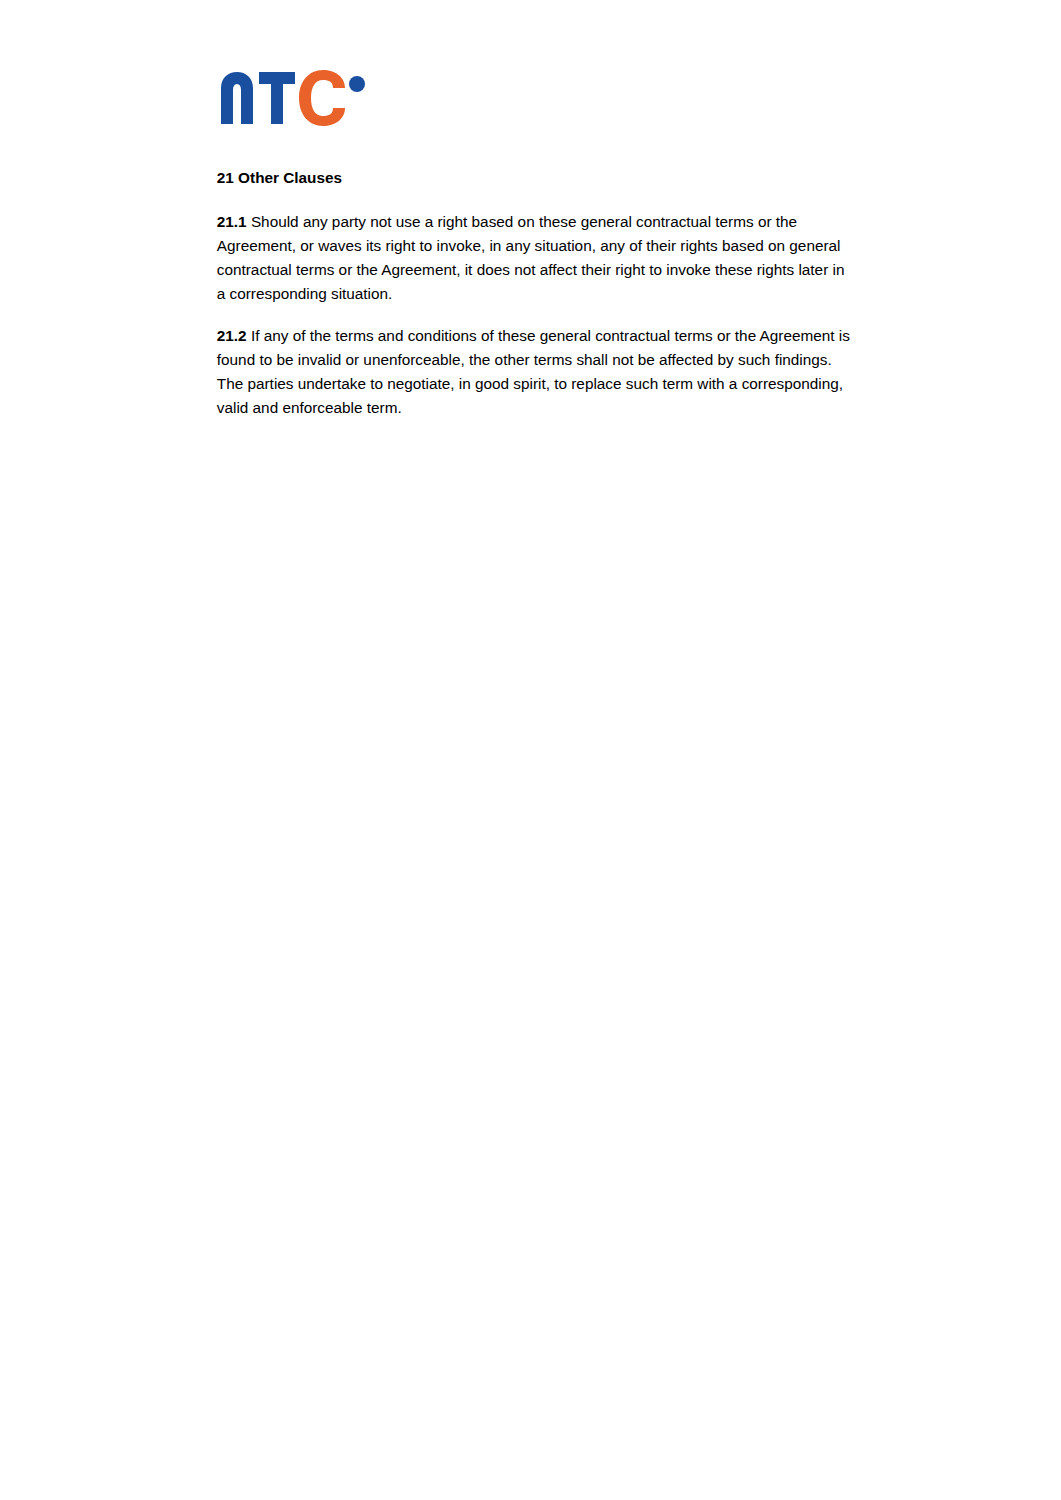21 Other Clauses
21.1 Should any party not use a right based on these general contractual terms or the Agreement, or waves its right to invoke, in any situation, any of their rights based on general contractual terms or the Agreement, it does not affect their right to invoke these rights later in a corresponding situation.
21.2 If any of the terms and conditions of these general contractual terms or the Agreement is found to be invalid or unenforceable, the other terms shall not be affected by such findings. The parties undertake to negotiate, in good spirit, to replace such term with a corresponding, valid and enforceable term.